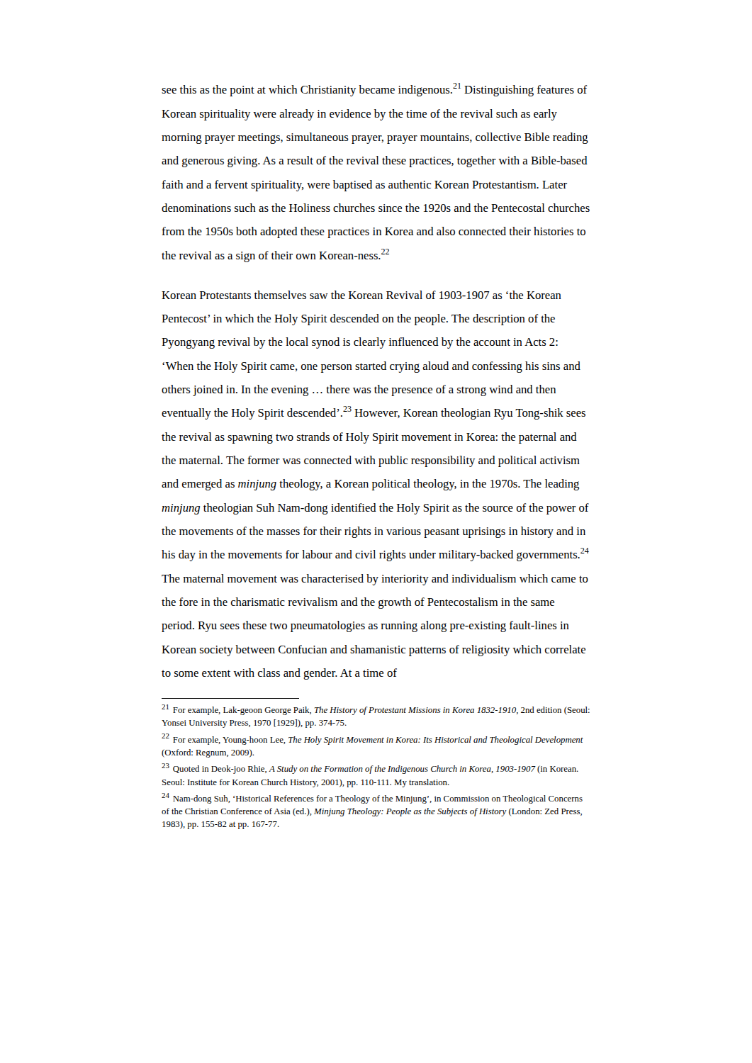see this as the point at which Christianity became indigenous.21 Distinguishing features of Korean spirituality were already in evidence by the time of the revival such as early morning prayer meetings, simultaneous prayer, prayer mountains, collective Bible reading and generous giving. As a result of the revival these practices, together with a Bible-based faith and a fervent spirituality, were baptised as authentic Korean Protestantism. Later denominations such as the Holiness churches since the 1920s and the Pentecostal churches from the 1950s both adopted these practices in Korea and also connected their histories to the revival as a sign of their own Korean-ness.22
Korean Protestants themselves saw the Korean Revival of 1903-1907 as ‘the Korean Pentecost’ in which the Holy Spirit descended on the people. The description of the Pyongyang revival by the local synod is clearly influenced by the account in Acts 2: ‘When the Holy Spirit came, one person started crying aloud and confessing his sins and others joined in. In the evening … there was the presence of a strong wind and then eventually the Holy Spirit descended’.23 However, Korean theologian Ryu Tong-shik sees the revival as spawning two strands of Holy Spirit movement in Korea: the paternal and the maternal. The former was connected with public responsibility and political activism and emerged as minjung theology, a Korean political theology, in the 1970s. The leading minjung theologian Suh Nam-dong identified the Holy Spirit as the source of the power of the movements of the masses for their rights in various peasant uprisings in history and in his day in the movements for labour and civil rights under military-backed governments.24 The maternal movement was characterised by interiority and individualism which came to the fore in the charismatic revivalism and the growth of Pentecostalism in the same period. Ryu sees these two pneumatologies as running along pre-existing fault-lines in Korean society between Confucian and shamanistic patterns of religiosity which correlate to some extent with class and gender. At a time of
21 For example, Lak-geoon George Paik, The History of Protestant Missions in Korea 1832-1910, 2nd edition (Seoul: Yonsei University Press, 1970 [1929]), pp. 374-75.
22 For example, Young-hoon Lee, The Holy Spirit Movement in Korea: Its Historical and Theological Development (Oxford: Regnum, 2009).
23 Quoted in Deok-joo Rhie, A Study on the Formation of the Indigenous Church in Korea, 1903-1907 (in Korean. Seoul: Institute for Korean Church History, 2001), pp. 110-111. My translation.
24 Nam-dong Suh, ‘Historical References for a Theology of the Minjung’, in Commission on Theological Concerns of the Christian Conference of Asia (ed.), Minjung Theology: People as the Subjects of History (London: Zed Press, 1983), pp. 155-82 at pp. 167-77.